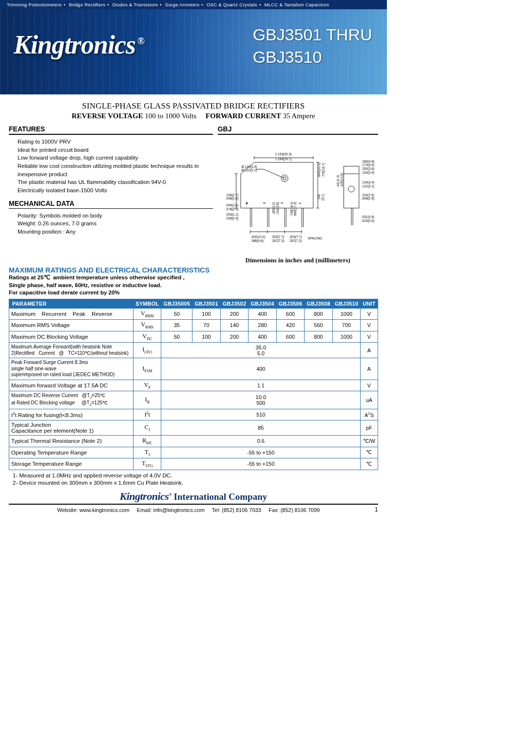Trimming Potentiometers• Bridge Rectifiers• Diodes & Transistors• Surge Arresters• OSC & Quartz Crystals• MLCC & Tantalum Capacitors
Kingtronics®
GBJ3501 THRU
GBJ3510
SINGLE-PHASE GLASS PASSIVATED BRIDGE RECTIFIERS
REVERSE VOLTAGE 100 to 1000 Volts FORWARD CURRENT 35 Ampere
FEATURES
Rating to 1000V PRV
Ideal for printed circuit board
Low forward voltage drop, high current capability
Reliable low cost construction utilizing molded plastic technique results in inexpensive product
The plastic material has UL flammability classification 94V-0
Electrically isolated base-1500 Volts
MECHANICAL DATA
Polarity: Symbols molded on body
Weight: 0.26 ounces, 7.0 grams
Mounting position : Any
GBJ
Ø.134(3.4) Ø.122(3.1) 1.193(30.3) 1.169(29.7) .800(20.3) .776(19.7) .199 (5.1) .106(2.7) .096(2.3) .094(2.4) .078(2.0) .043(1.1) .035(0.9) .165(4.2) .142(3.6) .708(18.0) .669(17.0) .402(10.2) .386(9.8) .303(7.7) .287(7.3) .303(7.7) .287(7.3) SPACING .189(4.8) .173(4.4) .150(3.8) .134(3.4) .134(3.4) .122(3.1) .114(2.9) .098(2.5) .031(0.8) .023(0.6) .44(11.2) .425(10.8) + ~ ~ −
Dimensions in inches and (millimeters)
MAXIMUM RATINGS AND ELECTRICAL CHARACTERISTICS
Ratings at 25℃ ambient temperature unless otherwise specified ,
Single phase, half wave, 60Hz, resistive or inductive load.
For capacitive load derate current by 20%
| PARAMETER | SYMBOL | GBJ35005 | GBJ3501 | GBJ3502 | GBJ3504 | GBJ3506 | GBJ3508 | GBJ3510 | UNIT |
| --- | --- | --- | --- | --- | --- | --- | --- | --- | --- |
| Maximum Recurrent Peak Reverse | V RRM | 50 | 100 | 200 | 400 | 600 | 800 | 1000 | V |
| Maximum RMS Voltage | V RMS | 35 | 70 | 140 | 280 | 420 | 560 | 700 | V |
| Maximum DC Blocking Voltage | V DC | 50 | 100 | 200 | 400 | 600 | 800 | 1000 | V |
| Maximum Average Forward(with heatsink Note 2)Rectified Current @ TC=110℃(without heatsink) | I (AV) | 35.0 5.0 | A |
| Peak Forward Surge Current 8.3ms single half sine-wave superimposed on rated load (JEDEC METHOD) | I FSM | 400 | A |
| Maximum forward Voltage at 17.5A DC | V F | 1.1 | V |
| Maximum DC Reverse Current @T J =25℃ at Rated DC Blocking voltage @T J =125℃ | I R | 10.0 500 | uA |
| I 2 t Rating for fusing(t<8.3ms) | I 2 t | 510 | A 2 S |
| Typical Junction Capacitance per element(Note 1) | C J | 85 | pF |
| Typical Thermal Resistance (Note 2) | R θJC | 0.6 | ℃/W |
| Operating Temperature Range | T J | -55 to +150 | ℃ |
| Storage Temperature Range | T STG | -55 to +150 | ℃ |
1- Measured at 1.0MHz and applied reverse voltage of 4.0V DC.
2- Device mounted on 300mm x 300mm x 1.6mm Cu Plate Heatsink.
Kingtronics®International Company
Website: www.kingtronics.com Email: info@kingtronics.com Tel: (852) 8106 7033 Fax: (852) 8106 7099
1